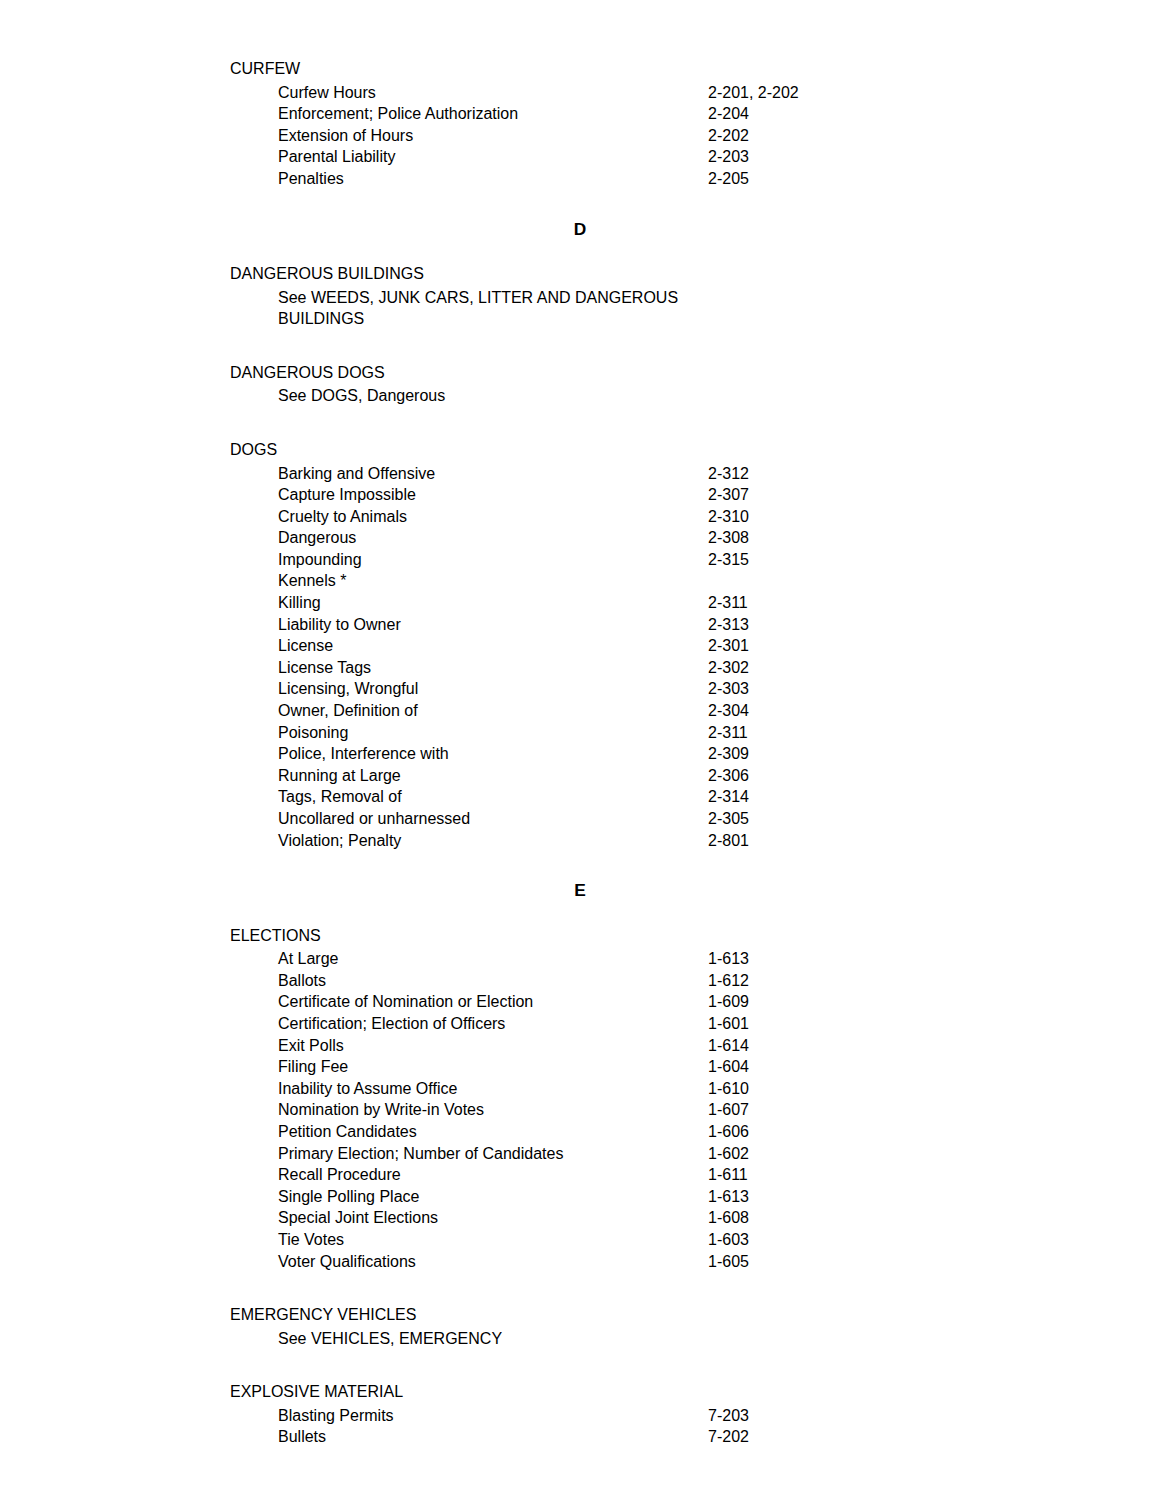CURFEW
Curfew Hours 2-201, 2-202
Enforcement; Police Authorization 2-204
Extension of Hours 2-202
Parental Liability 2-203
Penalties 2-205
D
DANGEROUS BUILDINGS
See WEEDS, JUNK CARS, LITTER AND DANGEROUS
BUILDINGS
DANGEROUS DOGS
See DOGS, Dangerous
DOGS
Barking and Offensive 2-312
Capture Impossible 2-307
Cruelty to Animals 2-310
Dangerous 2-308
Impounding 2-315
Kennels *
Killing 2-311
Liability to Owner 2-313
License 2-301
License Tags 2-302
Licensing, Wrongful 2-303
Owner, Definition of 2-304
Poisoning 2-311
Police, Interference with 2-309
Running at Large 2-306
Tags, Removal of 2-314
Uncollared or unharnessed 2-305
Violation; Penalty 2-801
E
ELECTIONS
At Large 1-613
Ballots 1-612
Certificate of Nomination or Election 1-609
Certification; Election of Officers 1-601
Exit Polls 1-614
Filing Fee 1-604
Inability to Assume Office 1-610
Nomination by Write-in Votes 1-607
Petition Candidates 1-606
Primary Election; Number of Candidates 1-602
Recall Procedure 1-611
Single Polling Place 1-613
Special Joint Elections 1-608
Tie Votes 1-603
Voter Qualifications 1-605
EMERGENCY VEHICLES
See VEHICLES, EMERGENCY
EXPLOSIVE MATERIAL
Blasting Permits 7-203
Bullets 7-202